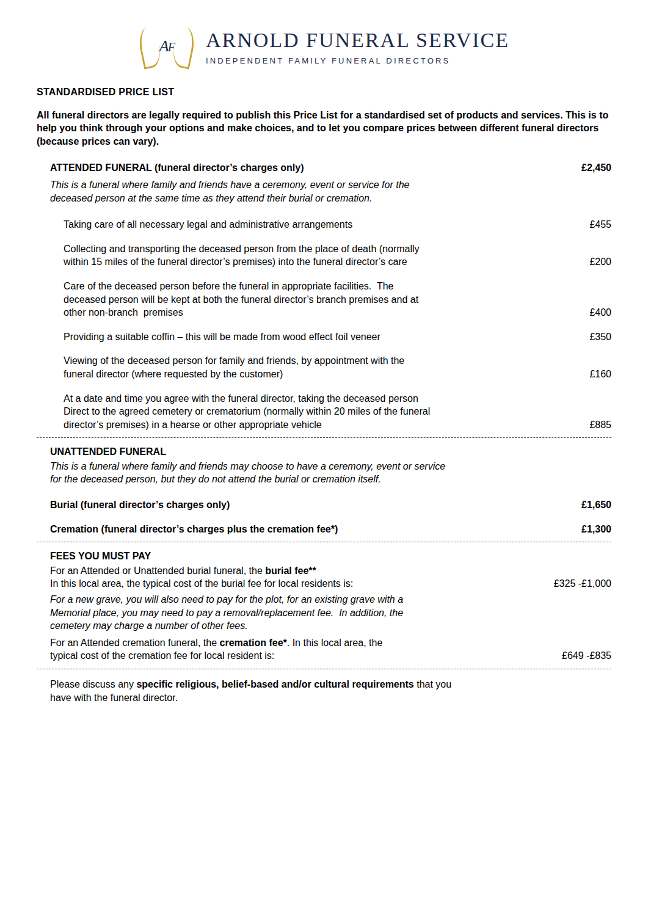AF
ARNOLD FUNERAL SERVICE
INDEPENDENT FAMILY FUNERAL DIRECTORS
STANDARDISED PRICE LIST
All funeral directors are legally required to publish this Price List for a standardised set of products and services. This is to help you think through your options and make choices, and to let you compare prices between different funeral directors (because prices can vary).
ATTENDED FUNERAL (funeral director’s charges only)
£2,450
This is a funeral where family and friends have a ceremony, event or service for the
deceased person at the same time as they attend their burial or cremation.
Taking care of all necessary legal and administrative arrangements
£455
Collecting and transporting the deceased person from the place of death (normally
within 15 miles of the funeral director’s premises) into the funeral director’s care
£200
Care of the deceased person before the funeral in appropriate facilities. The
deceased person will be kept at both the funeral director’s branch premises and at
other non-branch premises
£400
Providing a suitable coffin – this will be made from wood effect foil veneer
£350
Viewing of the deceased person for family and friends, by appointment with the
funeral director (where requested by the customer)
£160
At a date and time you agree with the funeral director, taking the deceased person
Direct to the agreed cemetery or crematorium (normally within 20 miles of the funeral
director’s premises) in a hearse or other appropriate vehicle
£885
UNATTENDED FUNERAL
This is a funeral where family and friends may choose to have a ceremony, event or service
for the deceased person, but they do not attend the burial or cremation itself.
Burial (funeral director’s charges only)
£1,650
Cremation (funeral director’s charges plus the cremation fee*)
£1,300
FEES YOU MUST PAY
For an Attended or Unattended burial funeral, the burial fee**
In this local area, the typical cost of the burial fee for local residents is:
£325 -£1,000
For a new grave, you will also need to pay for the plot, for an existing grave with a
Memorial place, you may need to pay a removal/replacement fee. In addition, the
cemetery may charge a number of other fees.
For an Attended cremation funeral, the cremation fee*. In this local area, the
typical cost of the cremation fee for local resident is:
£649 -£835
Please discuss any specific religious, belief-based and/or cultural requirements that you
have with the funeral director.